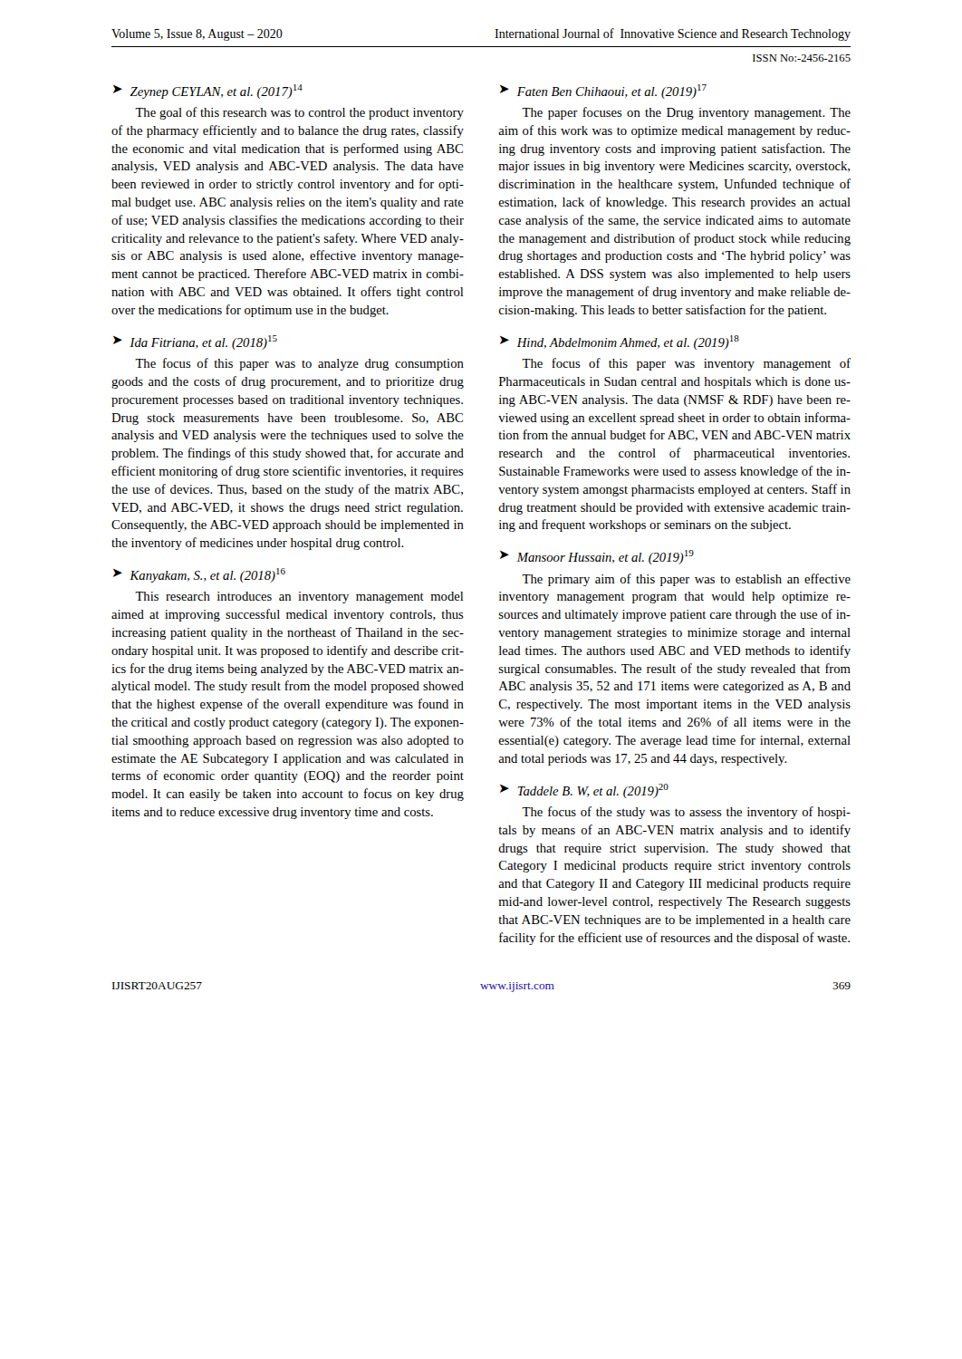Volume 5, Issue 8, August – 2020
International Journal of Innovative Science and Research Technology
ISSN No:-2456-2165
Zeynep CEYLAN, et al. (2017)14
The goal of this research was to control the product inventory of the pharmacy efficiently and to balance the drug rates, classify the economic and vital medication that is performed using ABC analysis, VED analysis and ABC-VED analysis. The data have been reviewed in order to strictly control inventory and for optimal budget use. ABC analysis relies on the item's quality and rate of use; VED analysis classifies the medications according to their criticality and relevance to the patient's safety. Where VED analysis or ABC analysis is used alone, effective inventory management cannot be practiced. Therefore ABC-VED matrix in combination with ABC and VED was obtained. It offers tight control over the medications for optimum use in the budget.
Ida Fitriana, et al. (2018)15
The focus of this paper was to analyze drug consumption goods and the costs of drug procurement, and to prioritize drug procurement processes based on traditional inventory techniques. Drug stock measurements have been troublesome. So, ABC analysis and VED analysis were the techniques used to solve the problem. The findings of this study showed that, for accurate and efficient monitoring of drug store scientific inventories, it requires the use of devices. Thus, based on the study of the matrix ABC, VED, and ABC-VED, it shows the drugs need strict regulation. Consequently, the ABC-VED approach should be implemented in the inventory of medicines under hospital drug control.
Kanyakam, S., et al. (2018)16
This research introduces an inventory management model aimed at improving successful medical inventory controls, thus increasing patient quality in the northeast of Thailand in the secondary hospital unit. It was proposed to identify and describe critics for the drug items being analyzed by the ABC-VED matrix analytical model. The study result from the model proposed showed that the highest expense of the overall expenditure was found in the critical and costly product category (category I). The exponential smoothing approach based on regression was also adopted to estimate the AE Subcategory I application and was calculated in terms of economic order quantity (EOQ) and the reorder point model. It can easily be taken into account to focus on key drug items and to reduce excessive drug inventory time and costs.
Faten Ben Chihaoui, et al. (2019)17
The paper focuses on the Drug inventory management. The aim of this work was to optimize medical management by reducing drug inventory costs and improving patient satisfaction. The major issues in big inventory were Medicines scarcity, overstock, discrimination in the healthcare system, Unfunded technique of estimation, lack of knowledge. This research provides an actual case analysis of the same, the service indicated aims to automate the management and distribution of product stock while reducing drug shortages and production costs and ‘The hybrid policy’ was established. A DSS system was also implemented to help users improve the management of drug inventory and make reliable decision-making. This leads to better satisfaction for the patient.
Hind, Abdelmonim Ahmed, et al. (2019)18
The focus of this paper was inventory management of Pharmaceuticals in Sudan central and hospitals which is done using ABC-VEN analysis. The data (NMSF & RDF) have been reviewed using an excellent spread sheet in order to obtain information from the annual budget for ABC, VEN and ABC-VEN matrix research and the control of pharmaceutical inventories. Sustainable Frameworks were used to assess knowledge of the inventory system amongst pharmacists employed at centers. Staff in drug treatment should be provided with extensive academic training and frequent workshops or seminars on the subject.
Mansoor Hussain, et al. (2019)19
The primary aim of this paper was to establish an effective inventory management program that would help optimize resources and ultimately improve patient care through the use of inventory management strategies to minimize storage and internal lead times. The authors used ABC and VED methods to identify surgical consumables. The result of the study revealed that from ABC analysis 35, 52 and 171 items were categorized as A, B and C, respectively. The most important items in the VED analysis were 73% of the total items and 26% of all items were in the essential(e) category. The average lead time for internal, external and total periods was 17, 25 and 44 days, respectively.
Taddele B. W, et al. (2019)20
The focus of the study was to assess the inventory of hospitals by means of an ABC-VEN matrix analysis and to identify drugs that require strict supervision. The study showed that Category I medicinal products require strict inventory controls and that Category II and Category III medicinal products require mid-and lower-level control, respectively The Research suggests that ABC-VEN techniques are to be implemented in a health care facility for the efficient use of resources and the disposal of waste.
IJISRT20AUG257
www.ijisrt.com
369